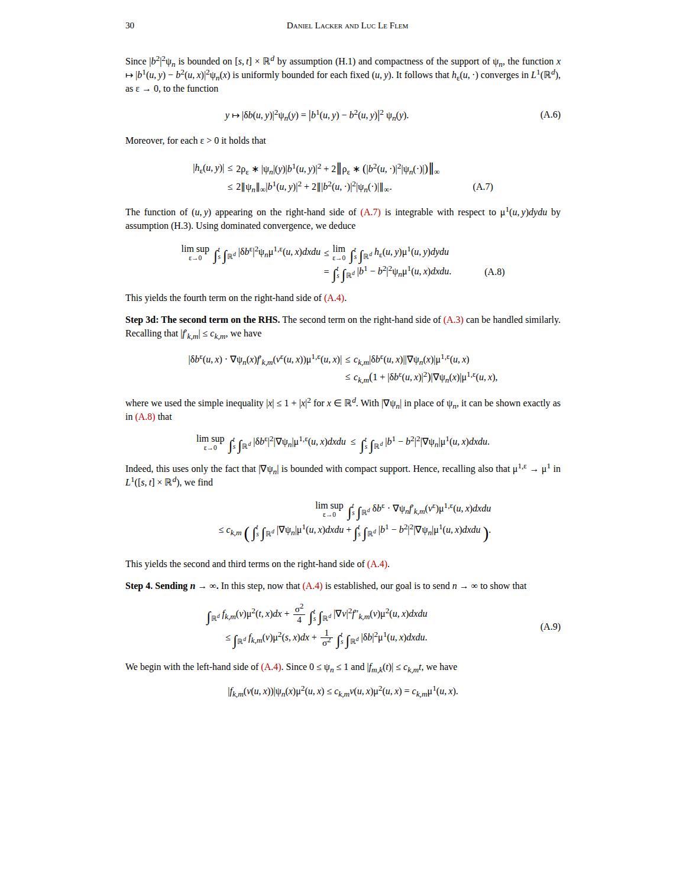30 Daniel Lacker and Luc Le Flem
Since |b2|2ψn is bounded on [s, t] × ℝd by assumption (H.1) and compactness of the support of ψn, the function x ↦ |b1(u, y) − b2(u, x)|2ψn(x) is uniformly bounded for each fixed (u, y). It follows that hε(u, ·) converges in L1(ℝd), as ε → 0, to the function
y ↦ |δb(u, y)|2ψn(y) = |b1(u, y) − b2(u, y)|2 ψn(y). (A.6)
Moreover, for each ε > 0 it holds that
| / h ε ( u , y )/ | ≤ | 2ρ ε ∗ /ψ n /( y )/ b 1 ( u , y )/ 2 + 2 ∥ ρ ε ∗ ( / b 2 ( u , ·)/ 2 /ψ n (·)/ ) ∥ ∞ | |
| | ≤ | 2∥ψ n ∥ ∞ / b 1 ( u , y )/ 2 + 2∥/ b 2 ( u , ·)/ 2 /ψ n (·)/∥ ∞ . | (A.7) |
The function of (u, y) appearing on the right-hand side of (A.7) is integrable with respect to μ1(u, y)dydu by assumption (H.3). Using dominated convergence, we deduce
| lim sup ε→0 ∫ t s ∫ ℝ d /δ b ε / 2 ψ n μ 1,ε ( u , x ) dxdu | ≤ | lim ε→0 ∫ t s ∫ ℝ d h ε ( u , y )μ 1 ( u , y ) dydu | |
| | = | ∫ t s ∫ ℝ d / b 1 − b 2 / 2 ψ n μ 1 ( u , x ) dxdu . | (A.8) |
This yields the fourth term on the right-hand side of (A.4).
Step 3d: The second term on the RHS. The second term on the right-hand side of (A.3) can be handled similarly. Recalling that |f′k,m| ≤ ck,m, we have
| /δ b ε ( u , x ) · ∇ψ n ( x ) f ′ k , m ( v ε ( u , x ))μ 1,ε ( u , x )/ | ≤ | c k , m /δ b ε ( u , x )//∇ψ n ( x )/μ 1,ε ( u , x ) |
| | ≤ | c k , m ( 1 + /δ b ε ( u , x )/ 2 ) /∇ψ n ( x )/μ 1,ε ( u , x ), |
where we used the simple inequality |x| ≤ 1 + |x|2 for x ∈ ℝd. With |∇ψn| in place of ψn, it can be shown exactly as in (A.8) that
lim sup ε→0 ∫ts ∫ ℝd |δbε|2|∇ψn|μ1,ε(u, x)dxdu ≤ ∫ts ∫ ℝd |b1 − b2|2|∇ψn|μ1(u, x)dxdu.
Indeed, this uses only the fact that |∇ψn| is bounded with compact support. Hence, recalling also that μ1,ε → μ1 in L1([s, t] × ℝd), we find
| lim sup ε→0 ∫ t s ∫ ℝ d δ b ε · ∇ψ n f ′ k , m ( v ε )μ 1,ε ( u , x ) dxdu |
| ≤ c k , m ( ∫ t s ∫ ℝ d /∇ψ n /μ 1 ( u , x ) dxdu + ∫ t s ∫ ℝ d / b 1 − b 2 / 2 /∇ψ n /μ 1 ( u , x ) dxdu ) . |
This yields the second and third terms on the right-hand side of (A.4).
Step 4. Sending n → ∞. In this step, now that (A.4) is established, our goal is to send n → ∞ to show that
| ∫ ℝ d f k , m ( v )μ 2 ( t , x ) dx + σ 2 4 ∫ t s ∫ ℝ d /∇ v / 2 f ″ k , m ( v )μ 2 ( u , x ) dxdu |
| ≤ ∫ ℝ d f k , m ( v )μ 2 ( s , x ) dx + 1 σ 2 ∫ t s ∫ ℝ d /δ b / 2 μ 1 ( u , x ) dxdu . |
(A.9)
We begin with the left-hand side of (A.4). Since 0 ≤ ψn ≤ 1 and |fm,k(t)| ≤ ck,mt, we have
|fk,m(v(u, x))|ψn(x)μ2(u, x) ≤ ck,mv(u, x)μ2(u, x) = ck,mμ1(u, x).